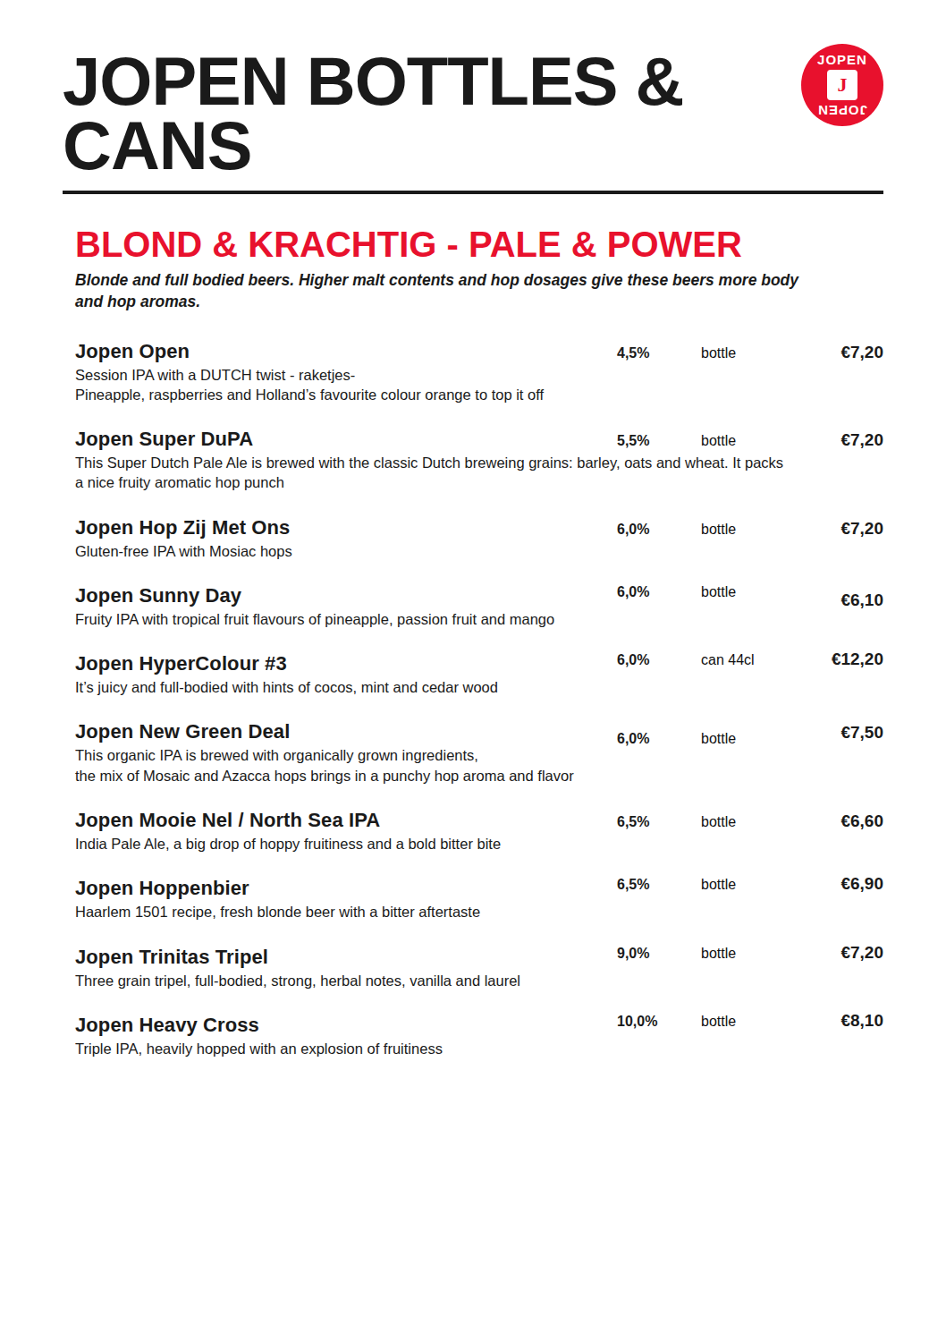Jopen Bottles & Cans
J
Blond & Krachtig - Pale & Power
Blonde and full bodied beers. Higher malt contents and hop dosages give these beers more body and hop aromas.
Jopen Open
4,5%
bottle
€7,20
Session IPA with a DUTCH twist - raketjes-
Pineapple, raspberries and Holland’s favourite colour orange to top it off
Jopen Super DuPA
5,5%
bottle
€7,20
This Super Dutch Pale Ale is brewed with the classic Dutch breweing grains: barley, oats and wheat. It packs a nice fruity aromatic hop punch
Jopen Hop Zij Met Ons
6,0%
bottle
€7,20
Gluten-free IPA with Mosiac hops
Jopen Sunny Day
6,0%
bottle
€6,10
Fruity IPA with tropical fruit flavours of pineapple, passion fruit and mango
Jopen HyperColour #3
6,0%
can 44cl
€12,20
It’s juicy and full-bodied with hints of cocos, mint and cedar wood
Jopen New Green Deal
6,0%
bottle
€7,50
This organic IPA is brewed with organically grown ingredients,
the mix of Mosaic and Azacca hops brings in a punchy hop aroma and flavor
Jopen Mooie Nel / North Sea IPA
6,5%
bottle
€6,60
India Pale Ale, a big drop of hoppy fruitiness and a bold bitter bite
Jopen Hoppenbier
6,5%
bottle
€6,90
Haarlem 1501 recipe, fresh blonde beer with a bitter aftertaste
Jopen Trinitas Tripel
9,0%
bottle
€7,20
Three grain tripel, full-bodied, strong, herbal notes, vanilla and laurel
Jopen Heavy Cross
10,0%
bottle
€8,10
Triple IPA, heavily hopped with an explosion of fruitiness